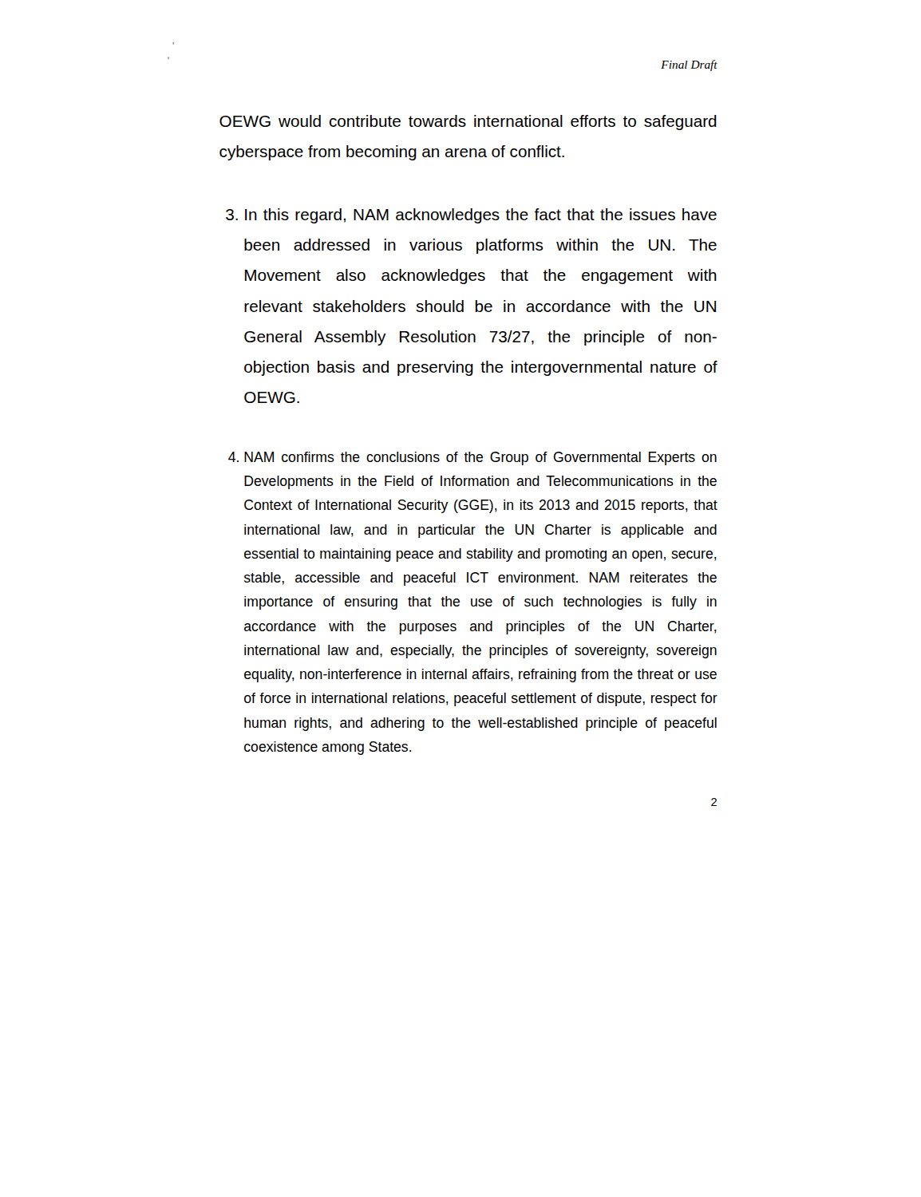'
,
Final Draft
OEWG would contribute towards international efforts to safeguard cyberspace from becoming an arena of conflict.
In this regard, NAM acknowledges the fact that the issues have been addressed in various platforms within the UN. The Movement also acknowledges that the engagement with relevant stakeholders should be in accordance with the UN General Assembly Resolution 73/27, the principle of non-objection basis and preserving the intergovernmental nature of OEWG.
NAM confirms the conclusions of the Group of Governmental Experts on Developments in the Field of Information and Telecommunications in the Context of International Security (GGE), in its 2013 and 2015 reports, that international law, and in particular the UN Charter is applicable and essential to maintaining peace and stability and promoting an open, secure, stable, accessible and peaceful ICT environment. NAM reiterates the importance of ensuring that the use of such technologies is fully in accordance with the purposes and principles of the UN Charter, international law and, especially, the principles of sovereignty, sovereign equality, non-interference in internal affairs, refraining from the threat or use of force in international relations, peaceful settlement of dispute, respect for human rights, and adhering to the well-established principle of peaceful coexistence among States.
2